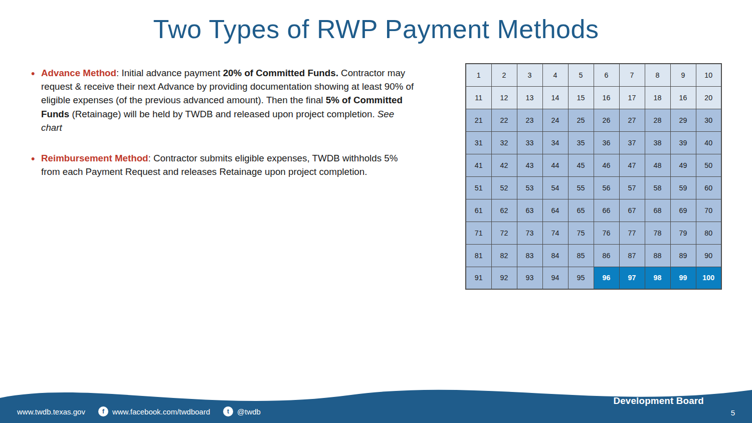Two Types of RWP Payment Methods
Advance Method: Initial advance payment 20% of Committed Funds. Contractor may request & receive their next Advance by providing documentation showing at least 90% of eligible expenses (of the previous advanced amount). Then the final 5% of Committed Funds (Retainage) will be held by TWDB and released upon project completion. See chart
Reimbursement Method: Contractor submits eligible expenses, TWDB withholds 5% from each Payment Request and releases Retainage upon project completion.
| 1 | 2 | 3 | 4 | 5 | 6 | 7 | 8 | 9 | 10 |
| 11 | 12 | 13 | 14 | 15 | 16 | 17 | 18 | 16 | 20 |
| 21 | 22 | 23 | 24 | 25 | 26 | 27 | 28 | 29 | 30 |
| 31 | 32 | 33 | 34 | 35 | 36 | 37 | 38 | 39 | 40 |
| 41 | 42 | 43 | 44 | 45 | 46 | 47 | 48 | 49 | 50 |
| 51 | 52 | 53 | 54 | 55 | 56 | 57 | 58 | 59 | 60 |
| 61 | 62 | 63 | 64 | 65 | 66 | 67 | 68 | 69 | 70 |
| 71 | 72 | 73 | 74 | 75 | 76 | 77 | 78 | 79 | 80 |
| 81 | 82 | 83 | 84 | 85 | 86 | 87 | 88 | 89 | 90 |
| 91 | 92 | 93 | 94 | 95 | 96 | 97 | 98 | 99 | 100 |
www.twdb.texas.gov fwww.facebook.com/twdboard t@twdb
Texas Water
Development Board
5